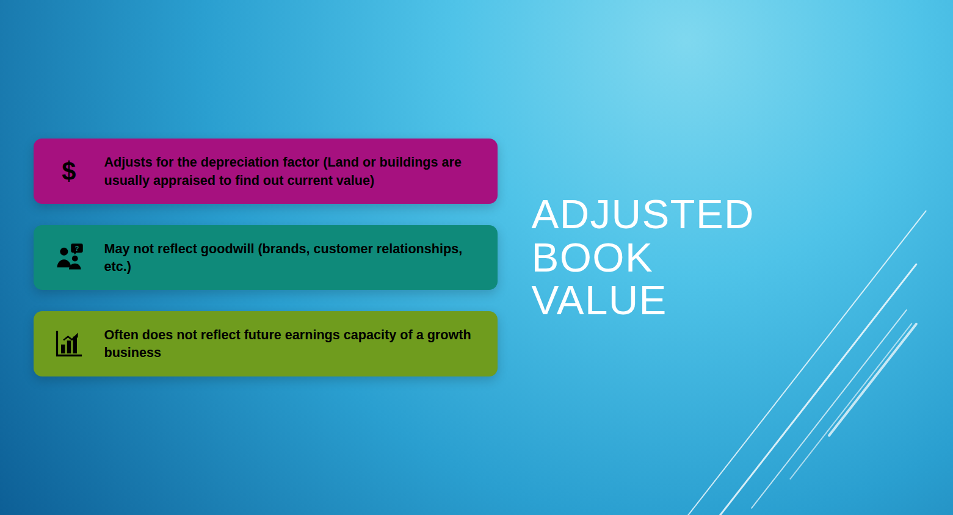$
Adjusts for the depreciation factor (Land or buildings are usually appraised to find out current value)
?
May not reflect goodwill (brands, customer relationships, etc.)
Often does not reflect future earnings capacity of a growth business
Adjusted
Book
Value